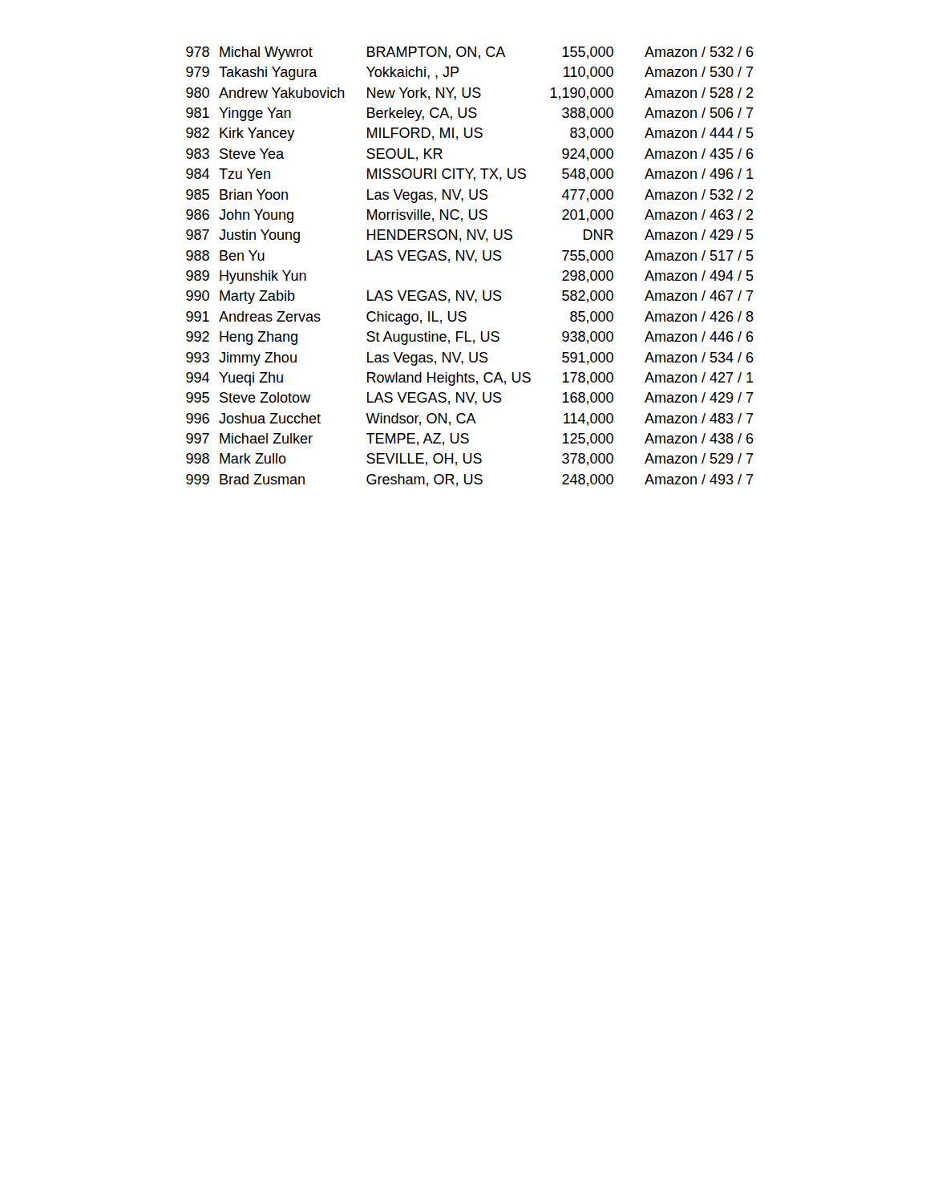| 978 | Michal Wywrot | BRAMPTON, ON, CA | 155,000 | Amazon / 532 / 6 |
| 979 | Takashi Yagura | Yokkaichi, , JP | 110,000 | Amazon / 530 / 7 |
| 980 | Andrew Yakubovich | New York, NY, US | 1,190,000 | Amazon / 528 / 2 |
| 981 | Yingge Yan | Berkeley, CA, US | 388,000 | Amazon / 506 / 7 |
| 982 | Kirk Yancey | MILFORD, MI, US | 83,000 | Amazon / 444 / 5 |
| 983 | Steve Yea | SEOUL, KR | 924,000 | Amazon / 435 / 6 |
| 984 | Tzu Yen | MISSOURI CITY, TX, US | 548,000 | Amazon / 496 / 1 |
| 985 | Brian Yoon | Las Vegas, NV, US | 477,000 | Amazon / 532 / 2 |
| 986 | John Young | Morrisville, NC, US | 201,000 | Amazon / 463 / 2 |
| 987 | Justin Young | HENDERSON, NV, US | DNR | Amazon / 429 / 5 |
| 988 | Ben Yu | LAS VEGAS, NV, US | 755,000 | Amazon / 517 / 5 |
| 989 | Hyunshik Yun | | 298,000 | Amazon / 494 / 5 |
| 990 | Marty Zabib | LAS VEGAS, NV, US | 582,000 | Amazon / 467 / 7 |
| 991 | Andreas Zervas | Chicago, IL, US | 85,000 | Amazon / 426 / 8 |
| 992 | Heng Zhang | St Augustine, FL, US | 938,000 | Amazon / 446 / 6 |
| 993 | Jimmy Zhou | Las Vegas, NV, US | 591,000 | Amazon / 534 / 6 |
| 994 | Yueqi Zhu | Rowland Heights, CA, US | 178,000 | Amazon / 427 / 1 |
| 995 | Steve Zolotow | LAS VEGAS, NV, US | 168,000 | Amazon / 429 / 7 |
| 996 | Joshua Zucchet | Windsor, ON, CA | 114,000 | Amazon / 483 / 7 |
| 997 | Michael Zulker | TEMPE, AZ, US | 125,000 | Amazon / 438 / 6 |
| 998 | Mark Zullo | SEVILLE, OH, US | 378,000 | Amazon / 529 / 7 |
| 999 | Brad Zusman | Gresham, OR, US | 248,000 | Amazon / 493 / 7 |